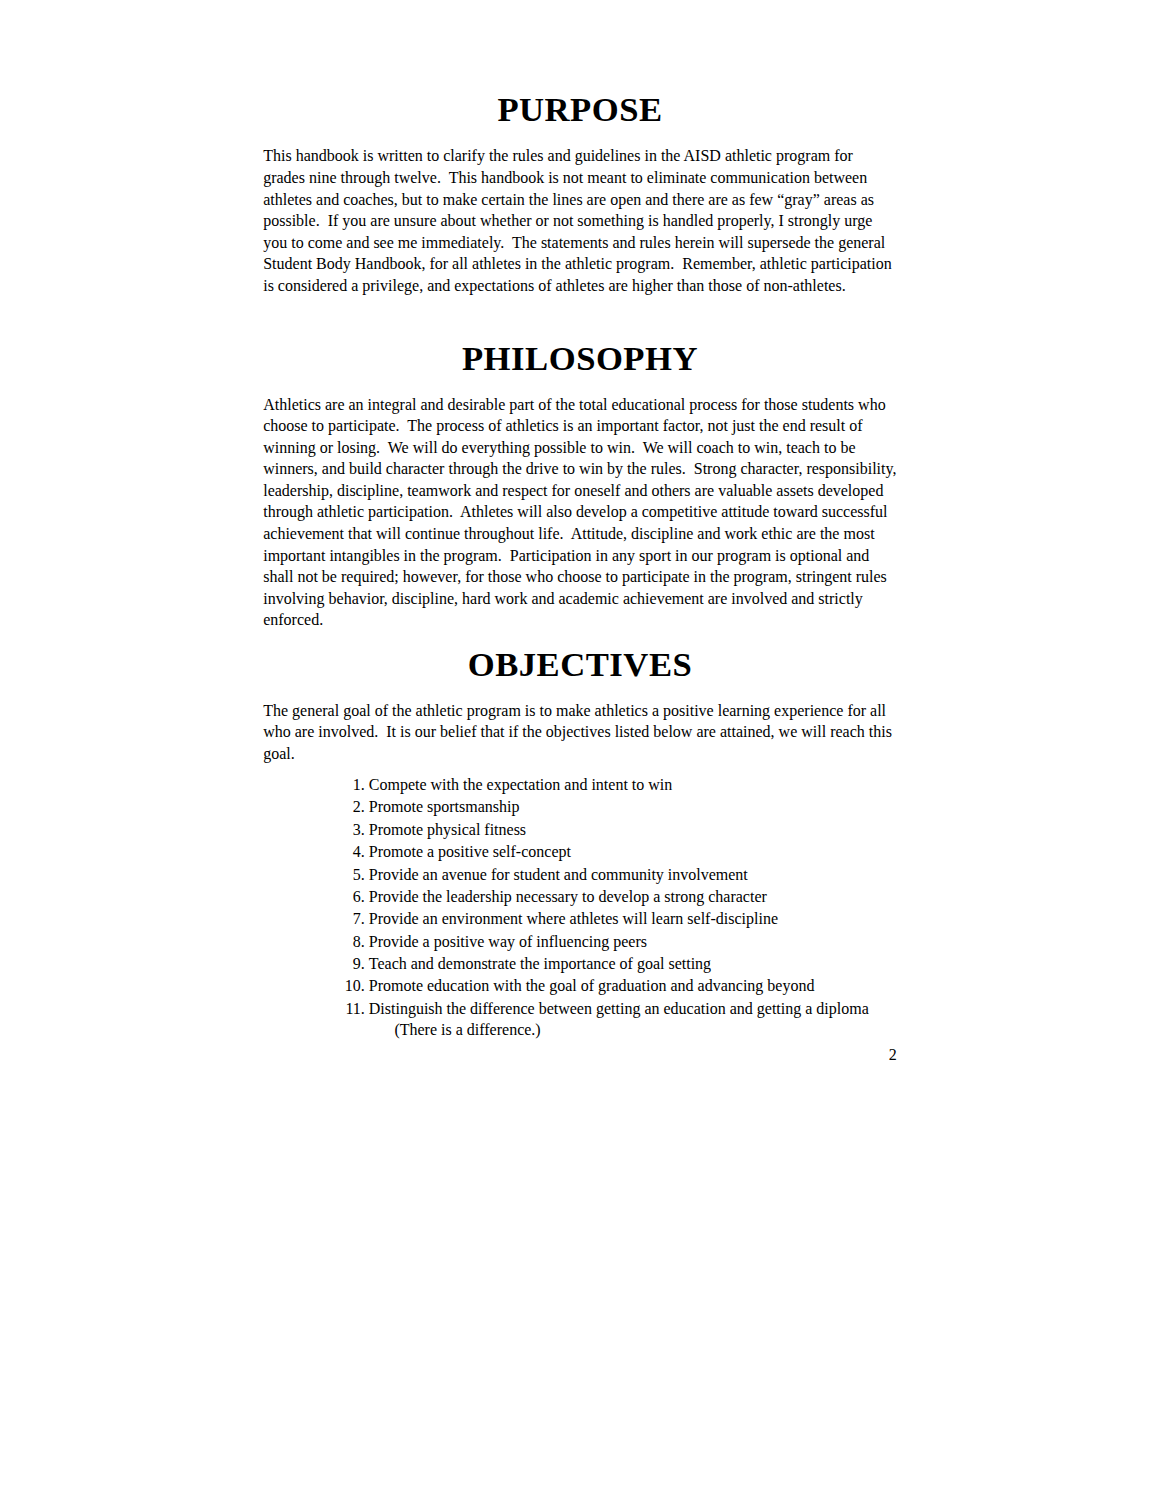PURPOSE
This handbook is written to clarify the rules and guidelines in the AISD athletic program for grades nine through twelve. This handbook is not meant to eliminate communication between athletes and coaches, but to make certain the lines are open and there are as few “gray” areas as possible. If you are unsure about whether or not something is handled properly, I strongly urge you to come and see me immediately. The statements and rules herein will supersede the general Student Body Handbook, for all athletes in the athletic program. Remember, athletic participation is considered a privilege, and expectations of athletes are higher than those of non-athletes.
PHILOSOPHY
Athletics are an integral and desirable part of the total educational process for those students who choose to participate. The process of athletics is an important factor, not just the end result of winning or losing. We will do everything possible to win. We will coach to win, teach to be winners, and build character through the drive to win by the rules. Strong character, responsibility, leadership, discipline, teamwork and respect for oneself and others are valuable assets developed through athletic participation. Athletes will also develop a competitive attitude toward successful achievement that will continue throughout life. Attitude, discipline and work ethic are the most important intangibles in the program. Participation in any sport in our program is optional and shall not be required; however, for those who choose to participate in the program, stringent rules involving behavior, discipline, hard work and academic achievement are involved and strictly enforced.
OBJECTIVES
The general goal of the athletic program is to make athletics a positive learning experience for all who are involved. It is our belief that if the objectives listed below are attained, we will reach this goal.
Compete with the expectation and intent to win
Promote sportsmanship
Promote physical fitness
Promote a positive self-concept
Provide an avenue for student and community involvement
Provide the leadership necessary to develop a strong character
Provide an environment where athletes will learn self-discipline
Provide a positive way of influencing peers
Teach and demonstrate the importance of goal setting
Promote education with the goal of graduation and advancing beyond
Distinguish the difference between getting an education and getting a diploma (There is a difference.)
2